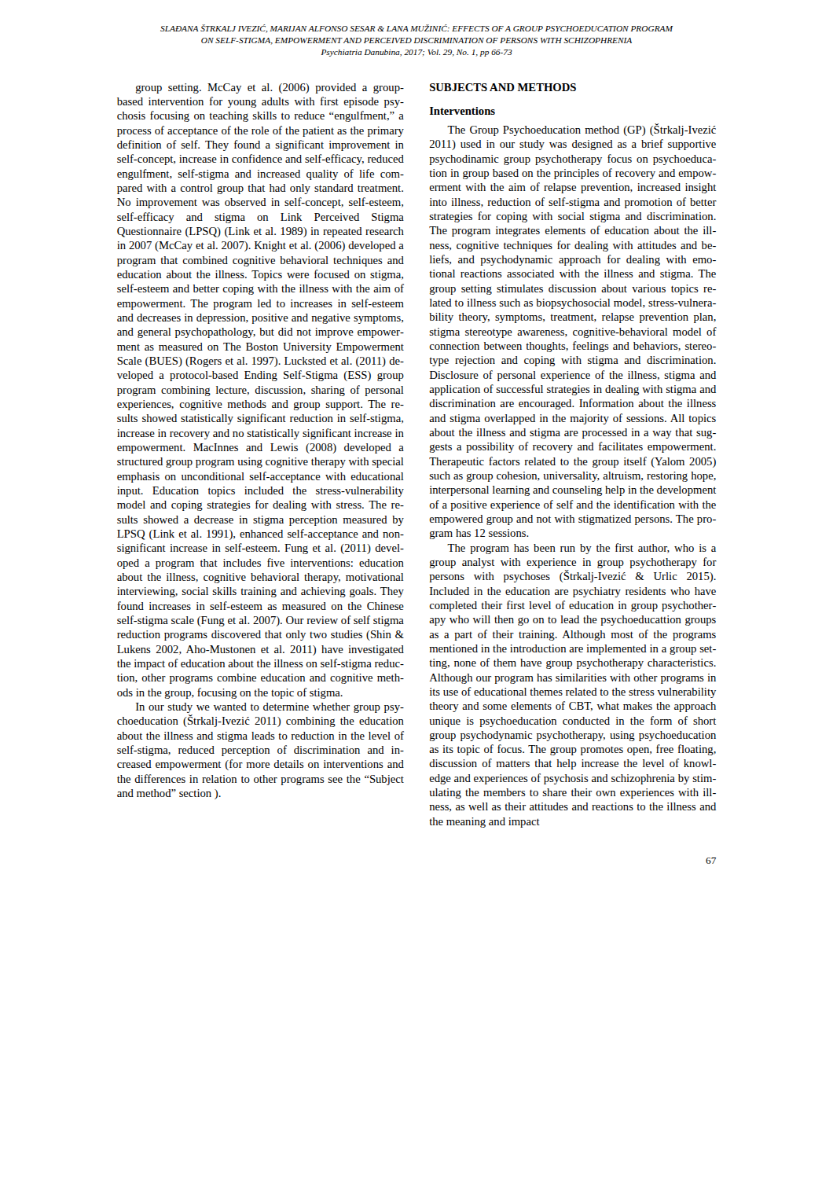Slađana Štrkalj Ivezić, Marijan Alfonso Sesar & Lana Mužinić: EFFECTS OF A GROUP PSYCHOEDUCATION PROGRAM
ON SELF-STIGMA, EMPOWERMENT AND PERCEIVED DISCRIMINATION OF PERSONS WITH SCHIZOPHRENIA
Psychiatria Danubina, 2017; Vol. 29, No. 1, pp 66-73
group setting. McCay et al. (2006) provided a group-based intervention for young adults with first episode psychosis focusing on teaching skills to reduce “engulfment,” a process of acceptance of the role of the patient as the primary definition of self. They found a significant improvement in self-concept, increase in confidence and self-efficacy, reduced engulfment, self-stigma and increased quality of life compared with a control group that had only standard treatment. No improvement was observed in self-concept, self-esteem, self-efficacy and stigma on Link Perceived Stigma Questionnaire (LPSQ) (Link et al. 1989) in repeated research in 2007 (McCay et al. 2007). Knight et al. (2006) developed a program that combined cognitive behavioral techniques and education about the illness. Topics were focused on stigma, self-esteem and better coping with the illness with the aim of empowerment. The program led to increases in self-esteem and decreases in depression, positive and negative symptoms, and general psychopathology, but did not improve empowerment as measured on The Boston University Empowerment Scale (BUES) (Rogers et al. 1997). Lucksted et al. (2011) developed a protocol-based Ending Self-Stigma (ESS) group program combining lecture, discussion, sharing of personal experiences, cognitive methods and group support. The results showed statistically significant reduction in self-stigma, increase in recovery and no statistically significant increase in empowerment. MacInnes and Lewis (2008) developed a structured group program using cognitive therapy with special emphasis on unconditional self-acceptance with educational input. Education topics included the stress-vulnerability model and coping strategies for dealing with stress. The results showed a decrease in stigma perception measured by LPSQ (Link et al. 1991), enhanced self-acceptance and non-significant increase in self-esteem. Fung et al. (2011) developed a program that includes five interventions: education about the illness, cognitive behavioral therapy, motivational interviewing, social skills training and achieving goals. They found increases in self-esteem as measured on the Chinese self-stigma scale (Fung et al. 2007). Our review of self stigma reduction programs discovered that only two studies (Shin & Lukens 2002, Aho-Mustonen et al. 2011) have investigated the impact of education about the illness on self-stigma reduction, other programs combine education and cognitive methods in the group, focusing on the topic of stigma.
In our study we wanted to determine whether group psychoeducation (Štrkalj-Ivezić 2011) combining the education about the illness and stigma leads to reduction in the level of self-stigma, reduced perception of discrimination and increased empowerment (for more details on interventions and the differences in relation to other programs see the “Subject and method” section ).
SUBJECTS AND METHODS
Interventions
The Group Psychoeducation method (GP) (Štrkalj-Ivezić 2011) used in our study was designed as a brief supportive psychodinamic group psychotherapy focus on psychoeducation in group based on the principles of recovery and empowerment with the aim of relapse prevention, increased insight into illness, reduction of self-stigma and promotion of better strategies for coping with social stigma and discrimination. The program integrates elements of education about the illness, cognitive techniques for dealing with attitudes and beliefs, and psychodynamic approach for dealing with emotional reactions associated with the illness and stigma. The group setting stimulates discussion about various topics related to illness such as biopsychosocial model, stress-vulnerability theory, symptoms, treatment, relapse prevention plan, stigma stereotype awareness, cognitive-behavioral model of connection between thoughts, feelings and behaviors, stereotype rejection and coping with stigma and discrimination. Disclosure of personal experience of the illness, stigma and application of successful strategies in dealing with stigma and discrimination are encouraged. Information about the illness and stigma overlapped in the majority of sessions. All topics about the illness and stigma are processed in a way that suggests a possibility of recovery and facilitates empowerment. Therapeutic factors related to the group itself (Yalom 2005) such as group cohesion, universality, altruism, restoring hope, interpersonal learning and counseling help in the development of a positive experience of self and the identification with the empowered group and not with stigmatized persons. The program has 12 sessions.
The program has been run by the first author, who is a group analyst with experience in group psychotherapy for persons with psychoses (Štrkalj-Ivezić & Urlic 2015). Included in the education are psychiatry residents who have completed their first level of education in group psychotherapy who will then go on to lead the psychoeducattion groups as a part of their training. Although most of the programs mentioned in the introduction are implemented in a group setting, none of them have group psychotherapy characteristics. Although our program has similarities with other programs in its use of educational themes related to the stress vulnerability theory and some elements of CBT, what makes the approach unique is psychoeducation conducted in the form of short group psychodynamic psychotherapy, using psychoeducation as its topic of focus. The group promotes open, free floating, discussion of matters that help increase the level of knowledge and experiences of psychosis and schizophrenia by stimulating the members to share their own experiences with illness, as well as their attitudes and reactions to the illness and the meaning and impact
67